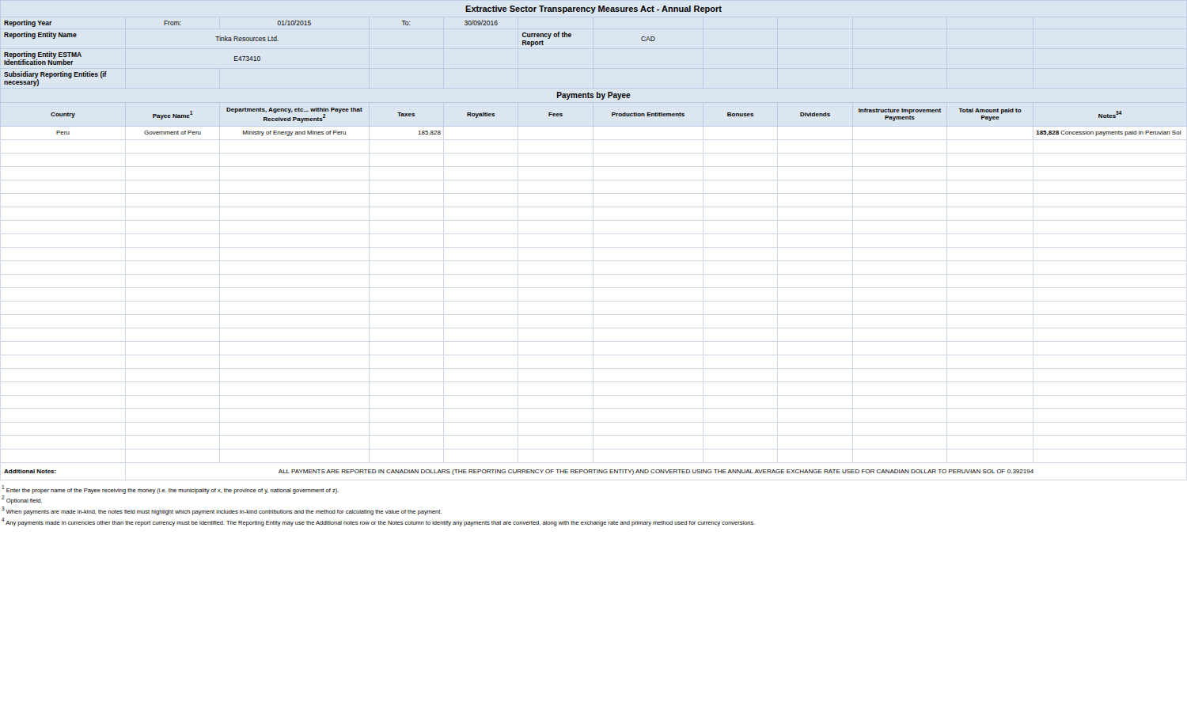| Extractive Sector Transparency Measures Act - Annual Report |
| Reporting Year | From: | 01/10/2015 | To: | 30/09/2016 | | | | | | | |
| Reporting Entity Name | Tinka Resources Ltd. | | | Currency of the Report | CAD | | | | | |
| Reporting Entity ESTMA Identification Number | E473410 | | | | | | | | | |
| Subsidiary Reporting Entities (if necessary) | | | | | | | | | | | |
| Payments by Payee |
| Country | Payee Name 1 | Departments, Agency, etc... within Payee that Received Payments 2 | Taxes | Royalties | Fees | Production Entitlements | Bonuses | Dividends | Infrastructure Improvement Payments | Total Amount paid to Payee | Notes 34 |
| Peru | Government of Peru | Ministry of Energy and Mines of Peru | 185,828 | | | | | | | | 185,828 Concession payments paid in Peruvian Sol |
| Additional Notes: | ALL PAYMENTS ARE REPORTED IN CANADIAN DOLLARS (THE REPORTING CURRENCY OF THE REPORTING ENTITY) AND CONVERTED USING THE ANNUAL AVERAGE EXCHANGE RATE USED FOR CANADIAN DOLLAR TO PERUVIAN SOL OF 0.392194 |
1 Enter the proper name of the Payee receiving the money (i.e. the municipality of x, the province of y, national government of z).
2 Optional field.
3 When payments are made in-kind, the notes field must highlight which payment includes in-kind contributions and the method for calculating the value of the payment.
4 Any payments made in currencies other than the report currency must be identified. The Reporting Entity may use the Additional notes row or the Notes column to identify any payments that are converted, along with the exchange rate and primary method used for currency conversions.